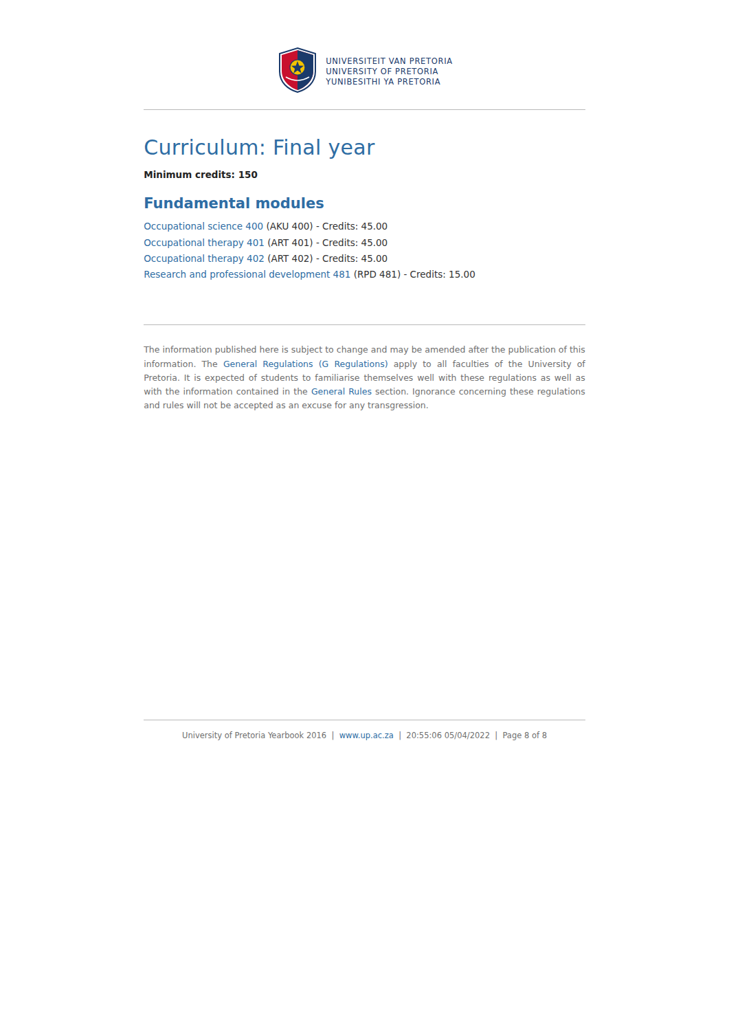UNIVERSITEIT VAN PRETORIA
UNIVERSITY OF PRETORIA
YUNIBESITHI YA PRETORIA
Curriculum: Final year
Minimum credits: 150
Fundamental modules
Occupational science 400 (AKU 400) - Credits: 45.00
Occupational therapy 401 (ART 401) - Credits: 45.00
Occupational therapy 402 (ART 402) - Credits: 45.00
Research and professional development 481 (RPD 481) - Credits: 15.00
The information published here is subject to change and may be amended after the publication of this information. The General Regulations (G Regulations) apply to all faculties of the University of Pretoria. It is expected of students to familiarise themselves well with these regulations as well as with the information contained in the General Rules section. Ignorance concerning these regulations and rules will not be accepted as an excuse for any transgression.
University of Pretoria Yearbook 2016 | www.up.ac.za | 20:55:06 05/04/2022 | Page 8 of 8